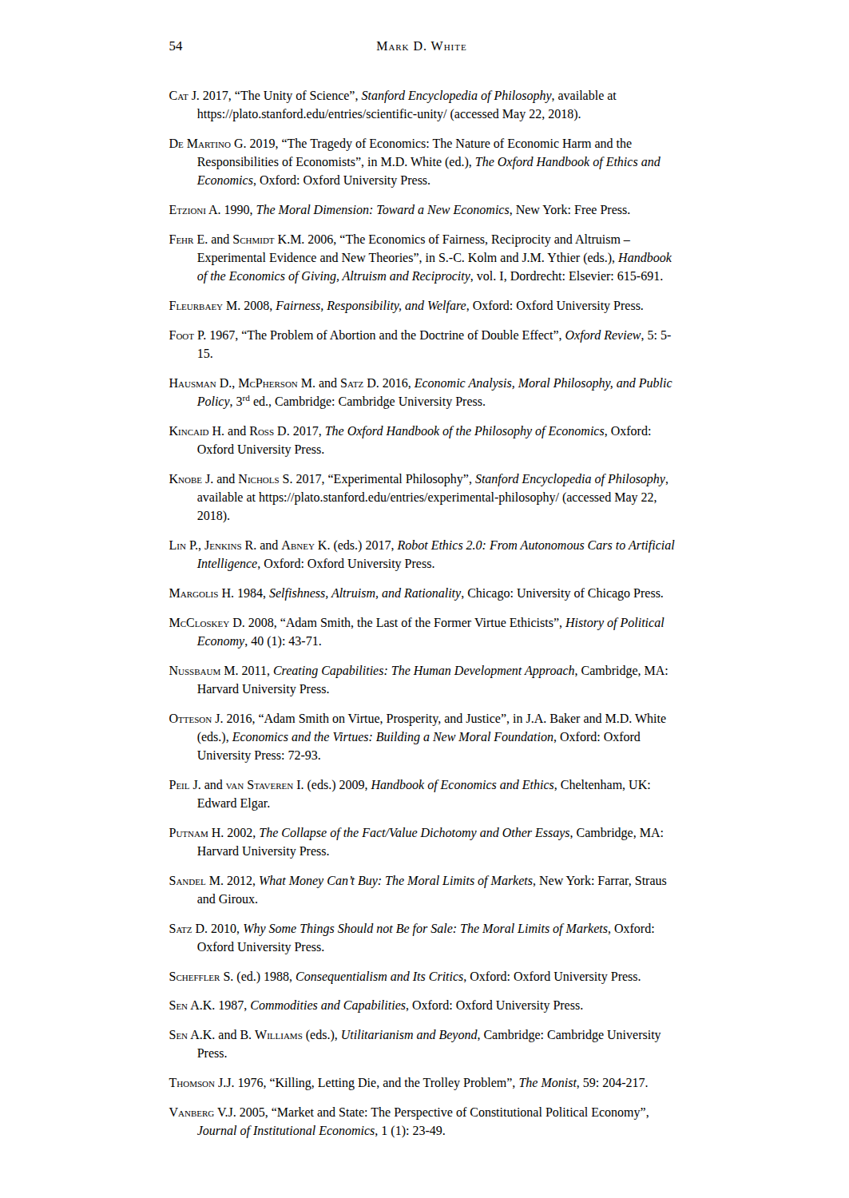54 Mark D. White
Cat J. 2017, “The Unity of Science”, Stanford Encyclopedia of Philosophy, available at https://plato.stanford.edu/entries/scientific-unity/ (accessed May 22, 2018).
De Martino G. 2019, “The Tragedy of Economics: The Nature of Economic Harm and the Responsibilities of Economists”, in M.D. White (ed.), The Oxford Handbook of Ethics and Economics, Oxford: Oxford University Press.
Etzioni A. 1990, The Moral Dimension: Toward a New Economics, New York: Free Press.
Fehr E. and Schmidt K.M. 2006, “The Economics of Fairness, Reciprocity and Altruism – Experimental Evidence and New Theories”, in S.-C. Kolm and J.M. Ythier (eds.), Handbook of the Economics of Giving, Altruism and Reciprocity, vol. I, Dordrecht: Elsevier: 615-691.
Fleurbaey M. 2008, Fairness, Responsibility, and Welfare, Oxford: Oxford University Press.
Foot P. 1967, “The Problem of Abortion and the Doctrine of Double Effect”, Oxford Review, 5: 5-15.
Hausman D., McPherson M. and Satz D. 2016, Economic Analysis, Moral Philosophy, and Public Policy, 3rd ed., Cambridge: Cambridge University Press.
Kincaid H. and Ross D. 2017, The Oxford Handbook of the Philosophy of Economics, Oxford: Oxford University Press.
Knobe J. and Nichols S. 2017, “Experimental Philosophy”, Stanford Encyclopedia of Philosophy, available at https://plato.stanford.edu/entries/experimental-philosophy/ (accessed May 22, 2018).
Lin P., Jenkins R. and Abney K. (eds.) 2017, Robot Ethics 2.0: From Autonomous Cars to Artificial Intelligence, Oxford: Oxford University Press.
Margolis H. 1984, Selfishness, Altruism, and Rationality, Chicago: University of Chicago Press.
McCloskey D. 2008, “Adam Smith, the Last of the Former Virtue Ethicists”, History of Political Economy, 40 (1): 43-71.
Nussbaum M. 2011, Creating Capabilities: The Human Development Approach, Cambridge, MA: Harvard University Press.
Otteson J. 2016, “Adam Smith on Virtue, Prosperity, and Justice”, in J.A. Baker and M.D. White (eds.), Economics and the Virtues: Building a New Moral Foundation, Oxford: Oxford University Press: 72-93.
Peil J. and van Staveren I. (eds.) 2009, Handbook of Economics and Ethics, Cheltenham, UK: Edward Elgar.
Putnam H. 2002, The Collapse of the Fact/Value Dichotomy and Other Essays, Cambridge, MA: Harvard University Press.
Sandel M. 2012, What Money Can’t Buy: The Moral Limits of Markets, New York: Farrar, Straus and Giroux.
Satz D. 2010, Why Some Things Should not Be for Sale: The Moral Limits of Markets, Oxford: Oxford University Press.
Scheffler S. (ed.) 1988, Consequentialism and Its Critics, Oxford: Oxford University Press.
Sen A.K. 1987, Commodities and Capabilities, Oxford: Oxford University Press.
Sen A.K. and B. Williams (eds.), Utilitarianism and Beyond, Cambridge: Cambridge University Press.
Thomson J.J. 1976, “Killing, Letting Die, and the Trolley Problem”, The Monist, 59: 204-217.
Vanberg V.J. 2005, “Market and State: The Perspective of Constitutional Political Economy”, Journal of Institutional Economics, 1 (1): 23-49.